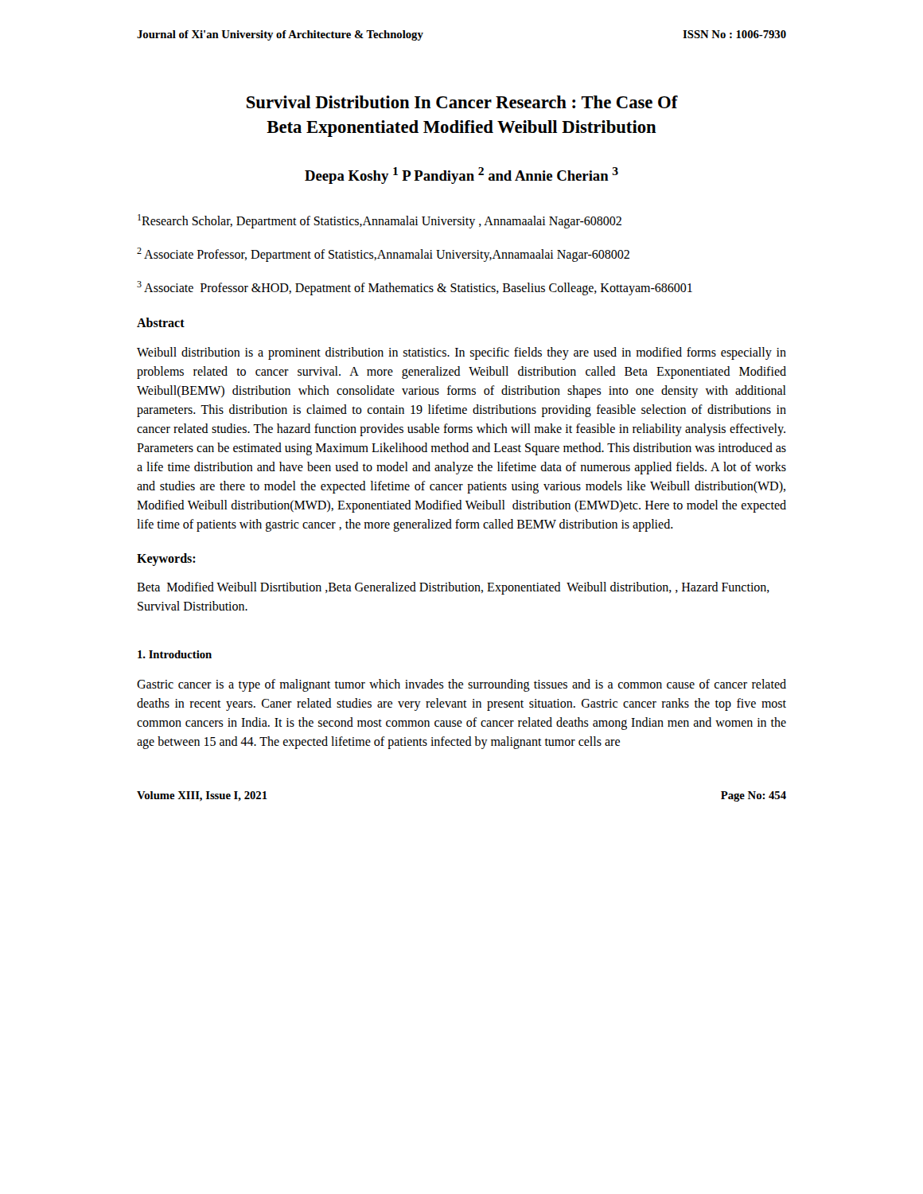Journal of Xi'an University of Architecture & Technology ISSN No : 1006-7930
Survival Distribution In Cancer Research : The Case Of
Beta Exponentiated Modified Weibull Distribution
Deepa Koshy 1 P Pandiyan 2 and Annie Cherian 3
1Research Scholar, Department of Statistics,Annamalai University , Annamaalai Nagar-608002
2 Associate Professor, Department of Statistics,Annamalai University,Annamaalai Nagar-608002
3 Associate Professor &HOD, Depatment of Mathematics & Statistics, Baselius Colleage, Kottayam-686001
Abstract
Weibull distribution is a prominent distribution in statistics. In specific fields they are used in modified forms especially in problems related to cancer survival. A more generalized Weibull distribution called Beta Exponentiated Modified Weibull(BEMW) distribution which consolidate various forms of distribution shapes into one density with additional parameters. This distribution is claimed to contain 19 lifetime distributions providing feasible selection of distributions in cancer related studies. The hazard function provides usable forms which will make it feasible in reliability analysis effectively. Parameters can be estimated using Maximum Likelihood method and Least Square method. This distribution was introduced as a life time distribution and have been used to model and analyze the lifetime data of numerous applied fields. A lot of works and studies are there to model the expected lifetime of cancer patients using various models like Weibull distribution(WD), Modified Weibull distribution(MWD), Exponentiated Modified Weibull distribution (EMWD)etc. Here to model the expected life time of patients with gastric cancer , the more generalized form called BEMW distribution is applied.
Keywords:
Beta Modified Weibull Disrtibution ,Beta Generalized Distribution, Exponentiated Weibull distribution, , Hazard Function, Survival Distribution.
1. Introduction
Gastric cancer is a type of malignant tumor which invades the surrounding tissues and is a common cause of cancer related deaths in recent years. Caner related studies are very relevant in present situation. Gastric cancer ranks the top five most common cancers in India. It is the second most common cause of cancer related deaths among Indian men and women in the age between 15 and 44. The expected lifetime of patients infected by malignant tumor cells are
Volume XIII, Issue I, 2021 Page No: 454